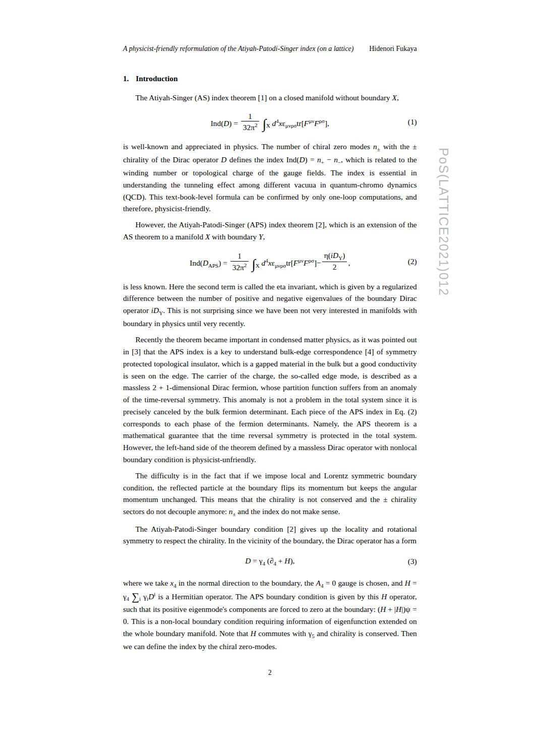PoS(LATTICE2021)012
A physicist-friendly reformulation of the Atiyah-Patodi-Singer index (on a lattice) Hidenori Fukaya
1. Introduction
The Atiyah-Singer (AS) index theorem [1] on a closed manifold without boundary X,
Ind(D) = 132π2 ∫X d 4 xεμνρσ tr[Fμν Fρσ],
(1)
is well-known and appreciated in physics. The number of chiral zero modes n± with the ± chirality of the Dirac operator D defines the index Ind(D) = n+ − n−, which is related to the winding number or topological charge of the gauge fields. The index is essential in understanding the tunneling effect among different vacuua in quantum-chromo dynamics (QCD). This text-book-level formula can be confirmed by only one-loop computations, and therefore, physicist-friendly.
However, the Atiyah-Patodi-Singer (APS) index theorem [2], which is an extension of the AS theorem to a manifold X with boundary Y,
Ind(DAPS) = 132π2 ∫X d 4 xεμνρσ tr[Fμν Fρσ]−η(iD Y) 2,
(2)
is less known. Here the second term is called the eta invariant, which is given by a regularized difference between the number of positive and negative eigenvalues of the boundary Dirac operator iD Y. This is not surprising since we have been not very interested in manifolds with boundary in physics until very recently.
Recently the theorem became important in condensed matter physics, as it was pointed out in [3] that the APS index is a key to understand bulk-edge correspondence [4] of symmetry protected topological insulator, which is a gapped material in the bulk but a good conductivity is seen on the edge. The carrier of the charge, the so-called edge mode, is described as a massless 2 + 1-dimensional Dirac fermion, whose partition function suffers from an anomaly of the time-reversal symmetry. This anomaly is not a problem in the total system since it is precisely canceled by the bulk fermion determinant. Each piece of the APS index in Eq. (2) corresponds to each phase of the fermion determinants. Namely, the APS theorem is a mathematical guarantee that the time reversal symmetry is protected in the total system. However, the left-hand side of the theorem defined by a massless Dirac operator with nonlocal boundary condition is physicist-unfriendly.
The difficulty is in the fact that if we impose local and Lorentz symmetric boundary condition, the reflected particle at the boundary flips its momentum but keeps the angular momentum unchanged. This means that the chirality is not conserved and the ± chirality sectors do not decouple anymore: n± and the index do not make sense.
The Atiyah-Patodi-Singer boundary condition [2] gives up the locality and rotational symmetry to respect the chirality. In the vicinity of the boundary, the Dirac operator has a form
D = γ4 (∂4 + H),
(3)
where we take x 4 in the normal direction to the boundary, the A 4 = 0 gauge is chosen, and H = γ4 ∑i γiDi is a Hermitian operator. The APS boundary condition is given by this H operator, such that its positive eigenmode's components are forced to zero at the boundary: (H + |H|)ψ = 0. This is a non-local boundary condition requiring information of eigenfunction extended on the whole boundary manifold. Note that H commutes with γ5 and chirality is conserved. Then we can define the index by the chiral zero-modes.
2